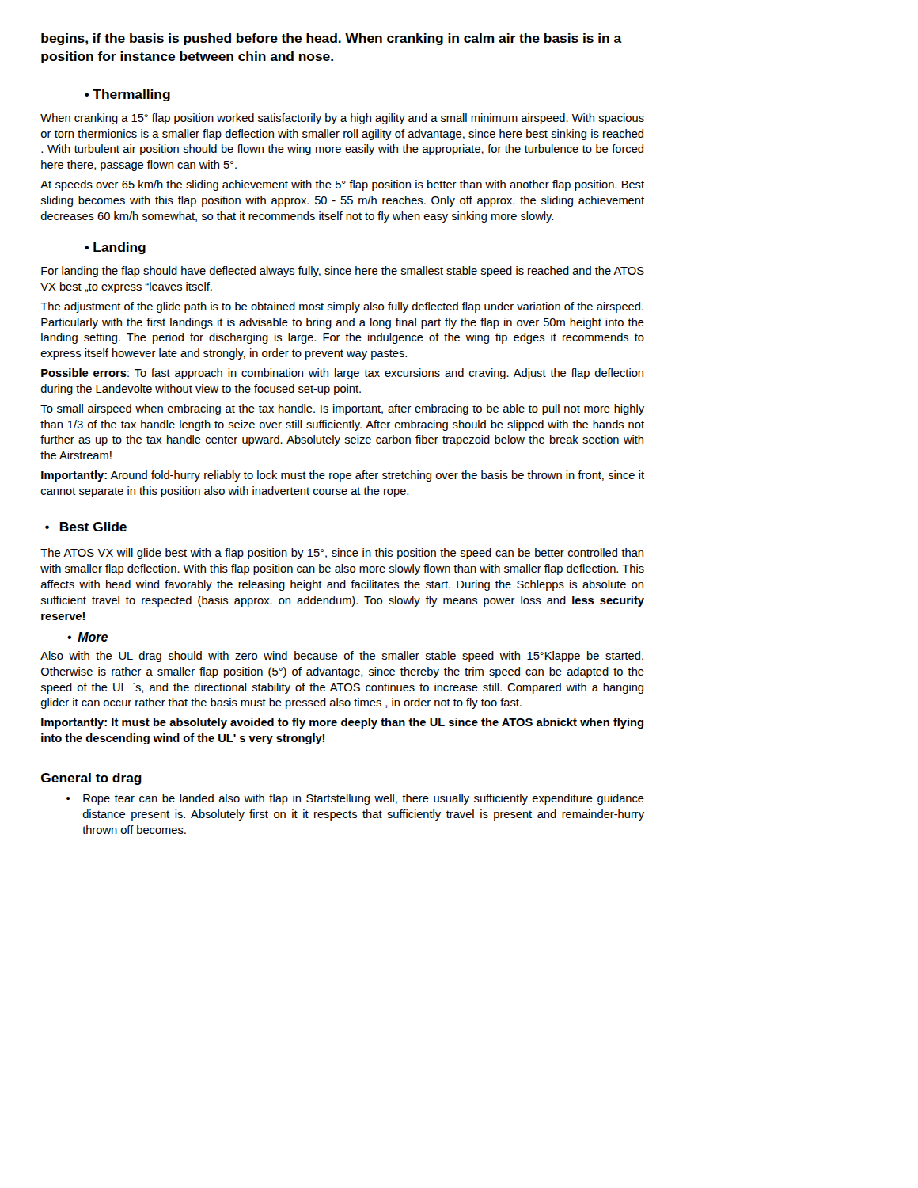begins, if the basis is pushed before the head. When cranking in calm air the basis is in a position for instance between chin and nose.
Thermalling
When cranking a 15° flap position worked satisfactorily by a high agility and a small minimum airspeed. With spacious or torn thermionics is a smaller flap deflection with smaller roll agility of advantage, since here best sinking is reached . With turbulent air position should be flown the wing more easily with the appropriate, for the turbulence to be forced here there, passage flown can with 5°.
At speeds over 65 km/h the sliding achievement with the 5° flap position is better than with another flap position. Best sliding becomes with this flap position with approx. 50 - 55 m/h reaches. Only off approx. the sliding achievement decreases 60 km/h somewhat, so that it recommends itself not to fly when easy sinking more slowly.
Landing
For landing the flap should have deflected always fully, since here the smallest stable speed is reached and the ATOS VX best „to express “leaves itself.
The adjustment of the glide path is to be obtained most simply also fully deflected flap under variation of the airspeed. Particularly with the first landings it is advisable to bring and a long final part fly the flap in over 50m height into the landing setting. The period for discharging is large. For the indulgence of the wing tip edges it recommends to express itself however late and strongly, in order to prevent way pastes.
Possible errors: To fast approach in combination with large tax excursions and craving. Adjust the flap deflection during the Landevolte without view to the focused set-up point.
To small airspeed when embracing at the tax handle. Is important, after embracing to be able to pull not more highly than 1/3 of the tax handle length to seize over still sufficiently. After embracing should be slipped with the hands not further as up to the tax handle center upward. Absolutely seize carbon fiber trapezoid below the break section with the Airstream!
Importantly: Around fold-hurry reliably to lock must the rope after stretching over the basis be thrown in front, since it cannot separate in this position also with inadvertent course at the rope.
Best Glide
The ATOS VX will glide best with a flap position by 15°, since in this position the speed can be better controlled than with smaller flap deflection. With this flap position can be also more slowly flown than with smaller flap deflection. This affects with head wind favorably the releasing height and facilitates the start. During the Schlepps is absolute on sufficient travel to respected (basis approx. on addendum). Too slowly fly means power loss and less security reserve!
More
Also with the UL drag should with zero wind because of the smaller stable speed with 15°Klappe be started. Otherwise is rather a smaller flap position (5°) of advantage, since thereby the trim speed can be adapted to the speed of the UL `s, and the directional stability of the ATOS continues to increase still. Compared with a hanging glider it can occur rather that the basis must be pressed also times , in order not to fly too fast.
Importantly: It must be absolutely avoided to fly more deeply than the UL since the ATOS abnickt when flying into the descending wind of the UL' s very strongly!
General to drag
Rope tear can be landed also with flap in Startstellung well, there usually sufficiently expenditure guidance distance present is. Absolutely first on it it respects that sufficiently travel is present and remainder-hurry thrown off becomes.